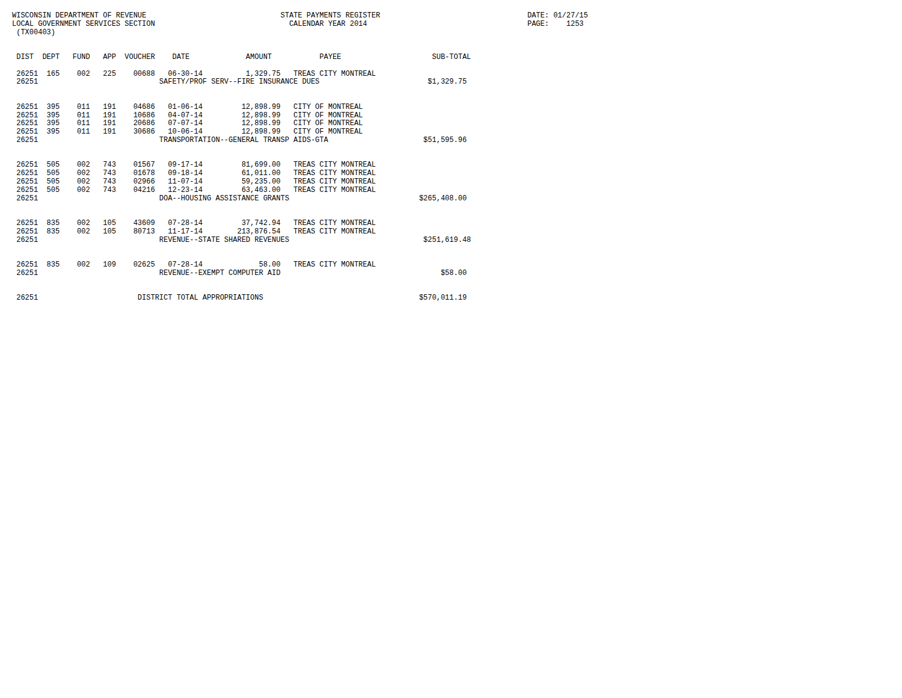WISCONSIN DEPARTMENT OF REVENUE                               STATE PAYMENTS REGISTER                                  DATE: 01/27/15
LOCAL GOVERNMENT SERVICES SECTION                               CALENDAR YEAR 2014                                     PAGE:    1253
 (TX00403)


 DIST  DEPT   FUND   APP  VOUCHER    DATE             AMOUNT           PAYEE                     SUB-TOTAL

 26251  165    002   225    00688   06-30-14          1,329.75   TREAS CITY MONTREAL
 26251                            SAFETY/PROF SERV--FIRE INSURANCE DUES                         $1,329.75


 26251  395    011   191    04686   01-06-14         12,898.99   CITY OF MONTREAL
 26251  395    011   191    10686   04-07-14         12,898.99   CITY OF MONTREAL
 26251  395    011   191    20686   07-07-14         12,898.99   CITY OF MONTREAL
 26251  395    011   191    30686   10-06-14         12,898.99   CITY OF MONTREAL
 26251                            TRANSPORTATION--GENERAL TRANSP AIDS-GTA                      $51,595.96


 26251  505    002   743    01567   09-17-14         81,699.00   TREAS CITY MONTREAL
 26251  505    002   743    01678   09-18-14         61,011.00   TREAS CITY MONTREAL
 26251  505    002   743    02966   11-07-14         59,235.00   TREAS CITY MONTREAL
 26251  505    002   743    04216   12-23-14         63,463.00   TREAS CITY MONTREAL
 26251                            DOA--HOUSING ASSISTANCE GRANTS                              $265,408.00


 26251  835    002   105    43609   07-28-14         37,742.94   TREAS CITY MONTREAL
 26251  835    002   105    80713   11-17-14        213,876.54   TREAS CITY MONTREAL
 26251                            REVENUE--STATE SHARED REVENUES                               $251,619.48


 26251  835    002   109    02625   07-28-14             58.00   TREAS CITY MONTREAL
 26251                            REVENUE--EXEMPT COMPUTER AID                                     $58.00


 26251                       DISTRICT TOTAL APPROPRIATIONS                                    $570,011.19